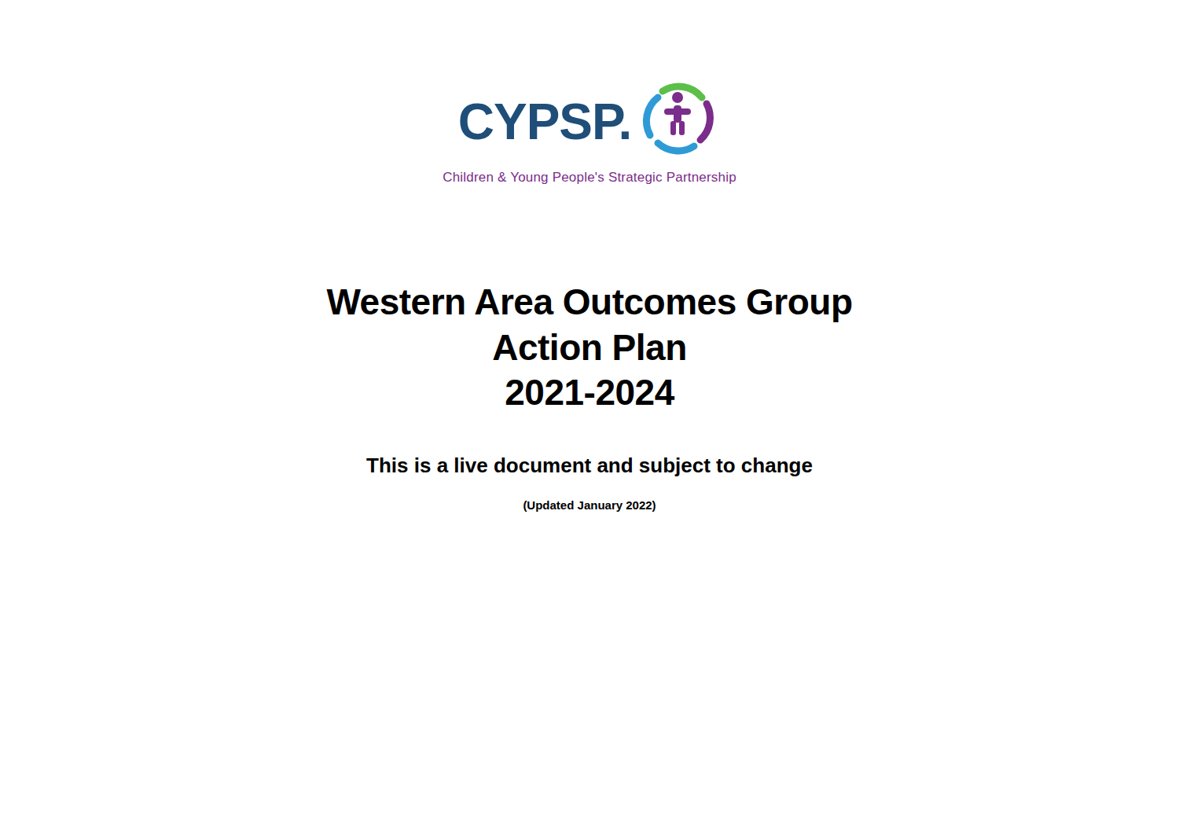CYPSP.
Children & Young People's Strategic Partnership
Western Area Outcomes Group Action Plan 2021-2024
This is a live document and subject to change
(Updated January 2022)